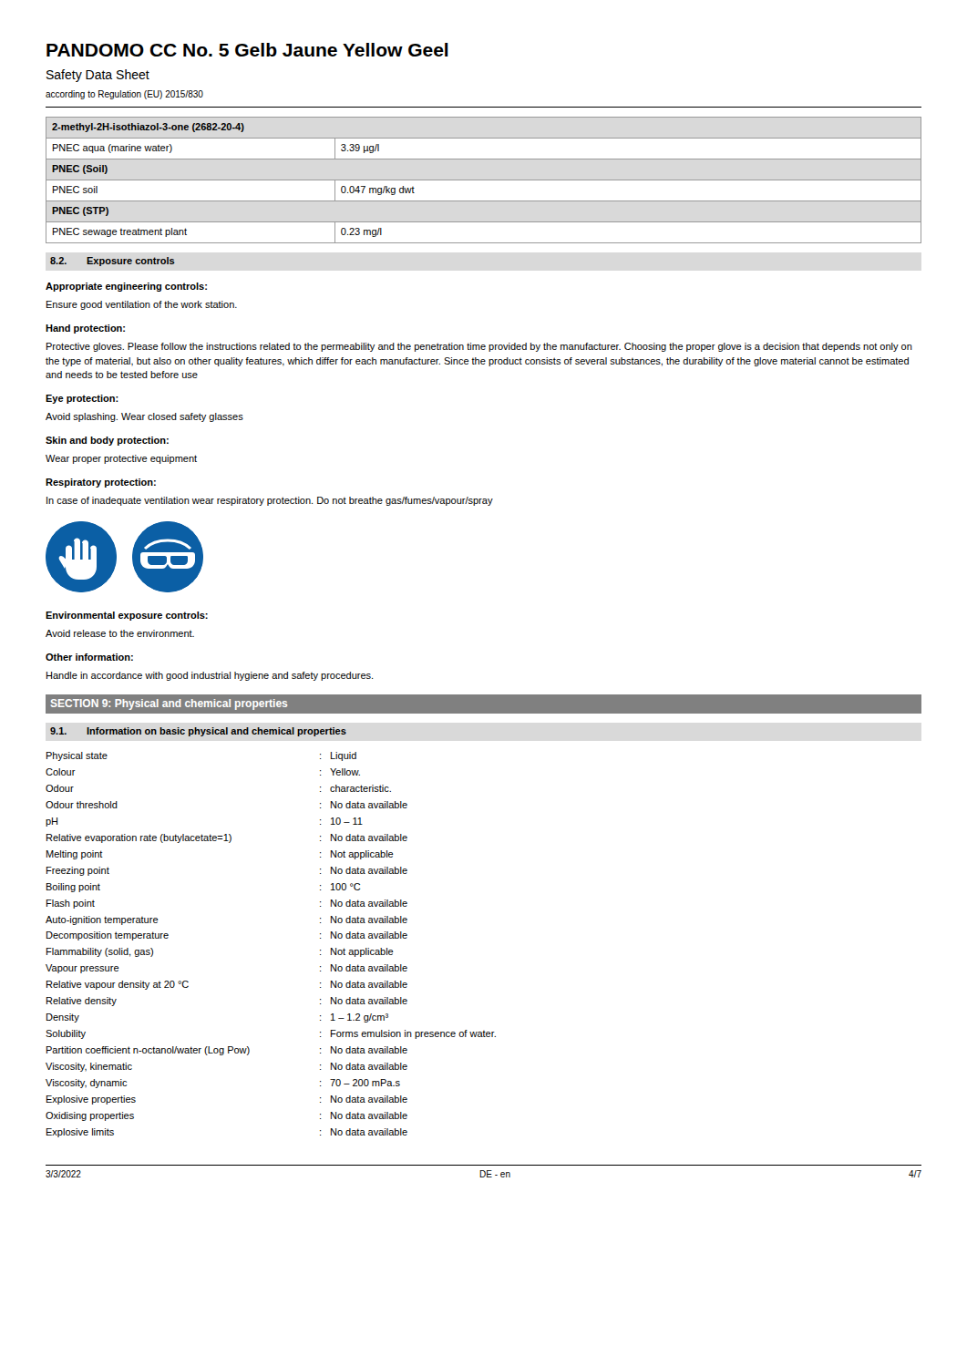PANDOMO CC No. 5 Gelb Jaune Yellow Geel
Safety Data Sheet
according to Regulation (EU) 2015/830
| 2-methyl-2H-isothiazol-3-one (2682-20-4) |
| PNEC aqua (marine water) | 3.39 µg/l |
| PNEC (Soil) |
| PNEC soil | 0.047 mg/kg dwt |
| PNEC (STP) |
| PNEC sewage treatment plant | 0.23 mg/l |
8.2. Exposure controls
Appropriate engineering controls:
Ensure good ventilation of the work station.
Hand protection:
Protective gloves. Please follow the instructions related to the permeability and the penetration time provided by the manufacturer. Choosing the proper glove is a decision that depends not only on the type of material, but also on other quality features, which differ for each manufacturer. Since the product consists of several substances, the durability of the glove material cannot be estimated and needs to be tested before use
Eye protection:
Avoid splashing. Wear closed safety glasses
Skin and body protection:
Wear proper protective equipment
Respiratory protection:
In case of inadequate ventilation wear respiratory protection. Do not breathe gas/fumes/vapour/spray
Environmental exposure controls:
Avoid release to the environment.
Other information:
Handle in accordance with good industrial hygiene and safety procedures.
SECTION 9: Physical and chemical properties
9.1. Information on basic physical and chemical properties
| Physical state | : | Liquid |
| Colour | : | Yellow. |
| Odour | : | characteristic. |
| Odour threshold | : | No data available |
| pH | : | 10 – 11 |
| Relative evaporation rate (butylacetate=1) | : | No data available |
| Melting point | : | Not applicable |
| Freezing point | : | No data available |
| Boiling point | : | 100 °C |
| Flash point | : | No data available |
| Auto-ignition temperature | : | No data available |
| Decomposition temperature | : | No data available |
| Flammability (solid, gas) | : | Not applicable |
| Vapour pressure | : | No data available |
| Relative vapour density at 20 °C | : | No data available |
| Relative density | : | No data available |
| Density | : | 1 – 1.2 g/cm³ |
| Solubility | : | Forms emulsion in presence of water. |
| Partition coefficient n-octanol/water (Log Pow) | : | No data available |
| Viscosity, kinematic | : | No data available |
| Viscosity, dynamic | : | 70 – 200 mPa.s |
| Explosive properties | : | No data available |
| Oxidising properties | : | No data available |
| Explosive limits | : | No data available |
3/3/2022 DE - en 4/7